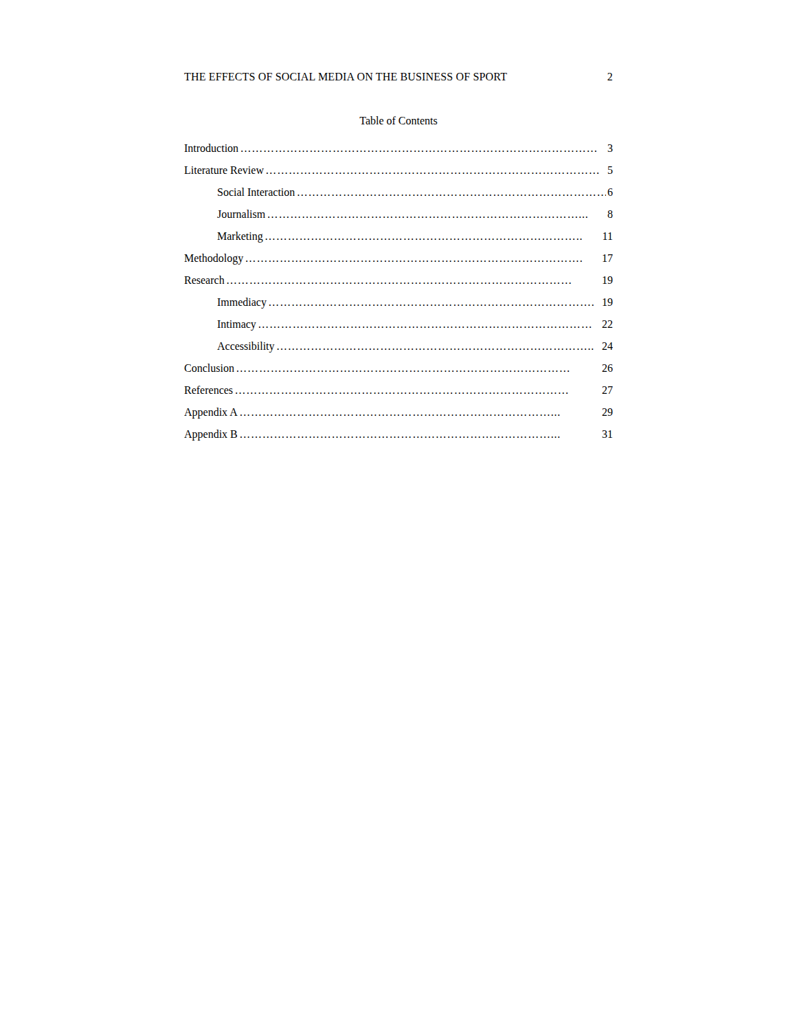The Effects of Social Media on the Business of Sport 2
Table of Contents
Introduction ………………………………………………………………………………… 3
Literature Review …………………………………………………………………………… 5
Social Interaction ………………………………………………………………………… 6
Journalism ………………………………………………………………………... 8
Marketing ……………………………………………………………………….. 11
Methodology ……………………………………………………………………………. 17
Research ……………………………………………………………………………… 19
Immediacy …………………………………………………………………………. 19
Intimacy …………………………………………………………………………… 22
Accessibility ……………………………………………………………………….. 24
Conclusion …………………………………………………………………………… 26
References …………………………………………………………………………… 27
Appendix A ………………………………………………………………………... 29
Appendix B ………………………………………………………………………... 31